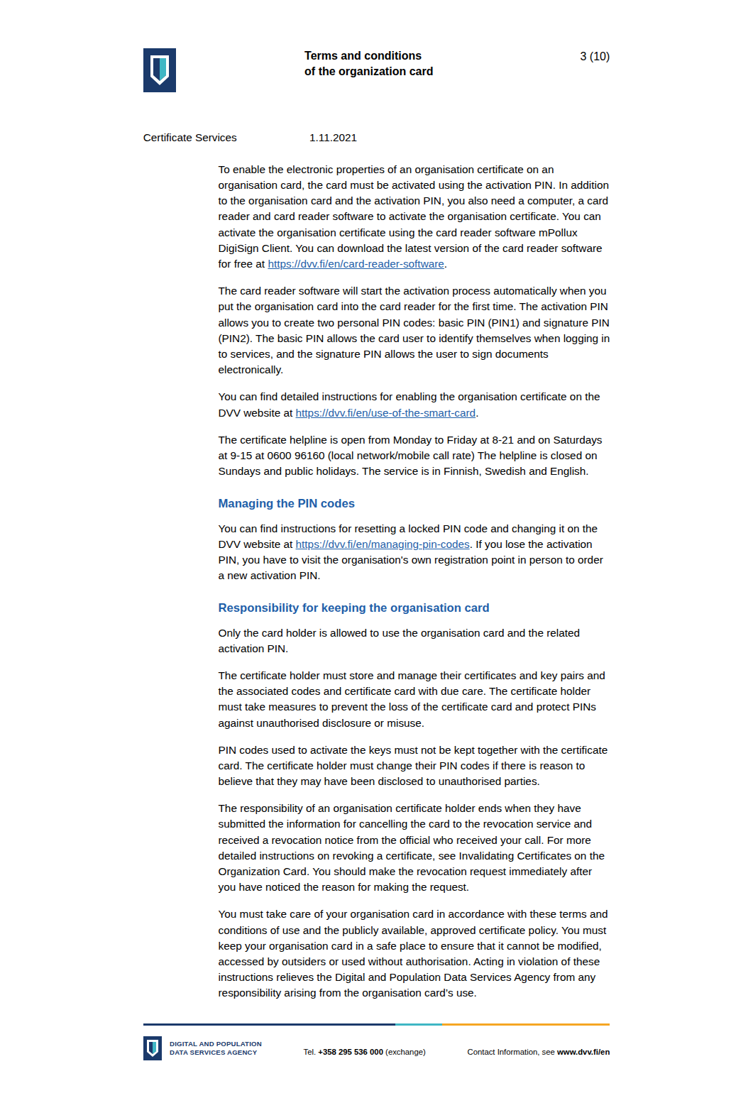Terms and conditions
of the organization card
3 (10)
Certificate Services
1.11.2021
To enable the electronic properties of an organisation certificate on an organisation card, the card must be activated using the activation PIN. In addition to the organisation card and the activation PIN, you also need a computer, a card reader and card reader software to activate the organisation certificate. You can activate the organisation certificate using the card reader software mPollux DigiSign Client. You can download the latest version of the card reader software for free at https://dvv.fi/en/card-reader-software.
The card reader software will start the activation process automatically when you put the organisation card into the card reader for the first time. The activation PIN allows you to create two personal PIN codes: basic PIN (PIN1) and signature PIN (PIN2). The basic PIN allows the card user to identify themselves when logging in to services, and the signature PIN allows the user to sign documents electronically.
You can find detailed instructions for enabling the organisation certificate on the DVV website at https://dvv.fi/en/use-of-the-smart-card.
The certificate helpline is open from Monday to Friday at 8-21 and on Saturdays at 9-15 at 0600 96160 (local network/mobile call rate) The helpline is closed on Sundays and public holidays. The service is in Finnish, Swedish and English.
Managing the PIN codes
You can find instructions for resetting a locked PIN code and changing it on the DVV website at https://dvv.fi/en/managing-pin-codes. If you lose the activation PIN, you have to visit the organisation's own registration point in person to order a new activation PIN.
Responsibility for keeping the organisation card
Only the card holder is allowed to use the organisation card and the related activation PIN.
The certificate holder must store and manage their certificates and key pairs and the associated codes and certificate card with due care. The certificate holder must take measures to prevent the loss of the certificate card and protect PINs against unauthorised disclosure or misuse.
PIN codes used to activate the keys must not be kept together with the certificate card. The certificate holder must change their PIN codes if there is reason to believe that they may have been disclosed to unauthorised parties.
The responsibility of an organisation certificate holder ends when they have submitted the information for cancelling the card to the revocation service and received a revocation notice from the official who received your call. For more detailed instructions on revoking a certificate, see Invalidating Certificates on the Organization Card. You should make the revocation request immediately after you have noticed the reason for making the request.
You must take care of your organisation card in accordance with these terms and conditions of use and the publicly available, approved certificate policy. You must keep your organisation card in a safe place to ensure that it cannot be modified, accessed by outsiders or used without authorisation. Acting in violation of these instructions relieves the Digital and Population Data Services Agency from any responsibility arising from the organisation card’s use.
DIGITAL AND POPULATION
DATA SERVICES AGENCY
Tel. +358 295 536 000 (exchange)
Contact Information, see www.dvv.fi/en